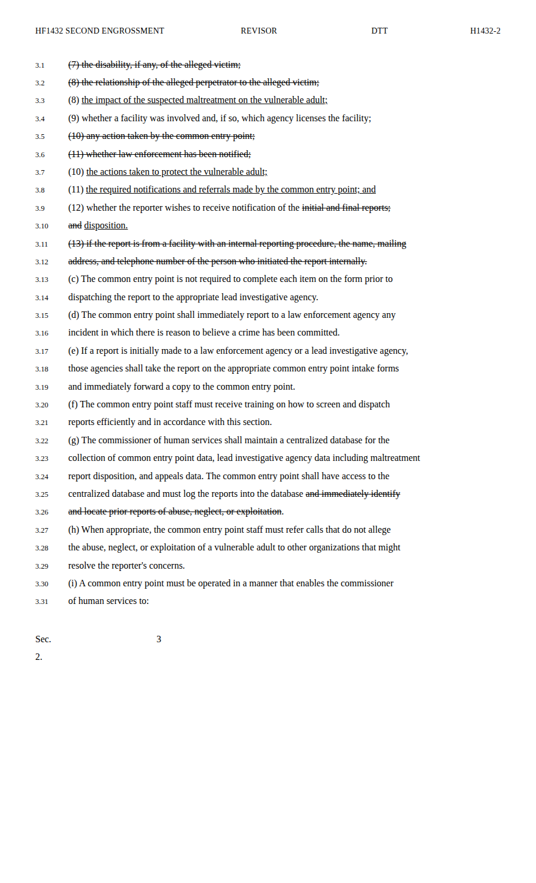HF1432 SECOND ENGROSSMENT REVISOR DTT H1432-2
3.1(7) the disability, if any, of the alleged victim;
3.2(8) the relationship of the alleged perpetrator to the alleged victim;
3.3(8) the impact of the suspected maltreatment on the vulnerable adult;
3.4(9) whether a facility was involved and, if so, which agency licenses the facility;
3.5(10) any action taken by the common entry point;
3.6(11) whether law enforcement has been notified;
3.7(10) the actions taken to protect the vulnerable adult;
3.8(11) the required notifications and referrals made by the common entry point; and
3.9(12) whether the reporter wishes to receive notification of the initial and final reports;
3.10 and disposition.
3.11(13) if the report is from a facility with an internal reporting procedure, the name, mailing
3.12 address, and telephone number of the person who initiated the report internally.
3.13(c) The common entry point is not required to complete each item on the form prior to
3.14 dispatching the report to the appropriate lead investigative agency.
3.15(d) The common entry point shall immediately report to a law enforcement agency any
3.16 incident in which there is reason to believe a crime has been committed.
3.17(e) If a report is initially made to a law enforcement agency or a lead investigative agency,
3.18 those agencies shall take the report on the appropriate common entry point intake forms
3.19 and immediately forward a copy to the common entry point.
3.20(f) The common entry point staff must receive training on how to screen and dispatch
3.21 reports efficiently and in accordance with this section.
3.22(g) The commissioner of human services shall maintain a centralized database for the
3.23 collection of common entry point data, lead investigative agency data including maltreatment
3.24 report disposition, and appeals data. The common entry point shall have access to the
3.25 centralized database and must log the reports into the database and immediately identify
3.26 and locate prior reports of abuse, neglect, or exploitation.
3.27(h) When appropriate, the common entry point staff must refer calls that do not allege
3.28 the abuse, neglect, or exploitation of a vulnerable adult to other organizations that might
3.29 resolve the reporter's concerns.
3.30(i) A common entry point must be operated in a manner that enables the commissioner
3.31 of human services to:
Sec. 2. 3